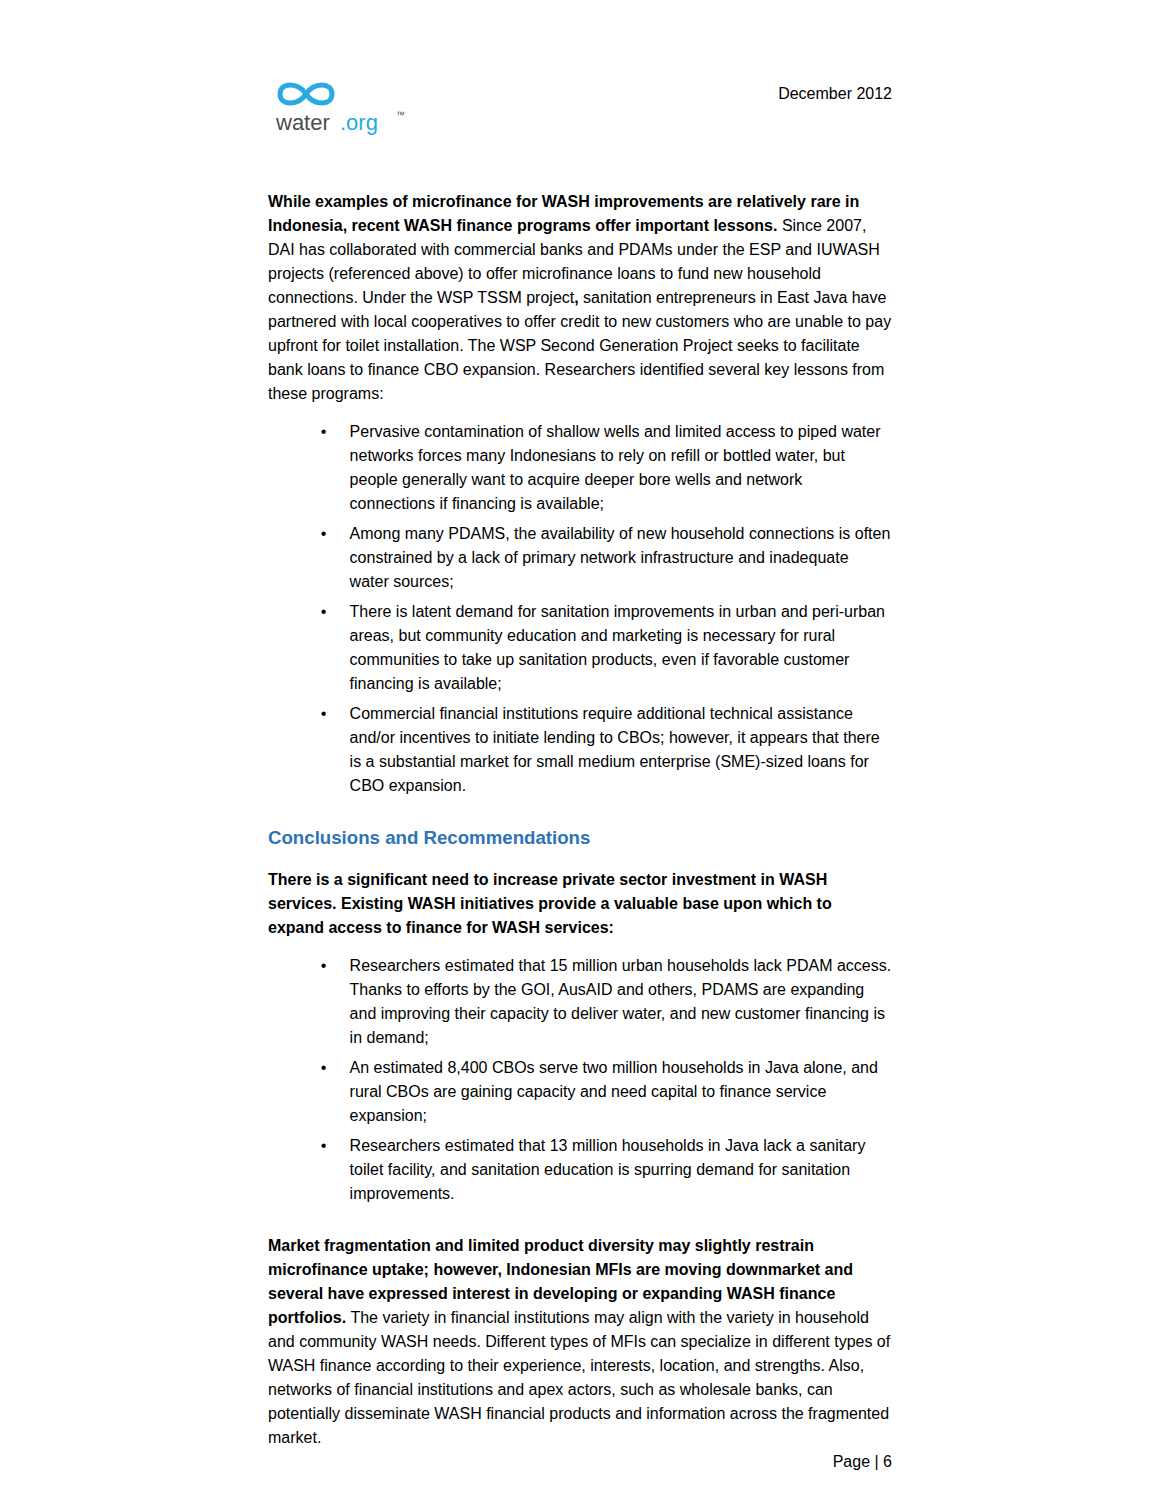water .org ™
December 2012
While examples of microfinance for WASH improvements are relatively rare in Indonesia, recent WASH finance programs offer important lessons. Since 2007, DAI has collaborated with commercial banks and PDAMs under the ESP and IUWASH projects (referenced above) to offer microfinance loans to fund new household connections. Under the WSP TSSM project, sanitation entrepreneurs in East Java have partnered with local cooperatives to offer credit to new customers who are unable to pay upfront for toilet installation. The WSP Second Generation Project seeks to facilitate bank loans to finance CBO expansion. Researchers identified several key lessons from these programs:
Pervasive contamination of shallow wells and limited access to piped water networks forces many Indonesians to rely on refill or bottled water, but people generally want to acquire deeper bore wells and network connections if financing is available;
Among many PDAMS, the availability of new household connections is often constrained by a lack of primary network infrastructure and inadequate water sources;
There is latent demand for sanitation improvements in urban and peri-urban areas, but community education and marketing is necessary for rural communities to take up sanitation products, even if favorable customer financing is available;
Commercial financial institutions require additional technical assistance and/or incentives to initiate lending to CBOs; however, it appears that there is a substantial market for small medium enterprise (SME)-sized loans for CBO expansion.
Conclusions and Recommendations
There is a significant need to increase private sector investment in WASH services. Existing WASH initiatives provide a valuable base upon which to expand access to finance for WASH services:
Researchers estimated that 15 million urban households lack PDAM access. Thanks to efforts by the GOI, AusAID and others, PDAMS are expanding and improving their capacity to deliver water, and new customer financing is in demand;
An estimated 8,400 CBOs serve two million households in Java alone, and rural CBOs are gaining capacity and need capital to finance service expansion;
Researchers estimated that 13 million households in Java lack a sanitary toilet facility, and sanitation education is spurring demand for sanitation improvements.
Market fragmentation and limited product diversity may slightly restrain microfinance uptake; however, Indonesian MFIs are moving downmarket and several have expressed interest in developing or expanding WASH finance portfolios. The variety in financial institutions may align with the variety in household and community WASH needs. Different types of MFIs can specialize in different types of WASH finance according to their experience, interests, location, and strengths. Also, networks of financial institutions and apex actors, such as wholesale banks, can potentially disseminate WASH financial products and information across the fragmented market.
Page | 6